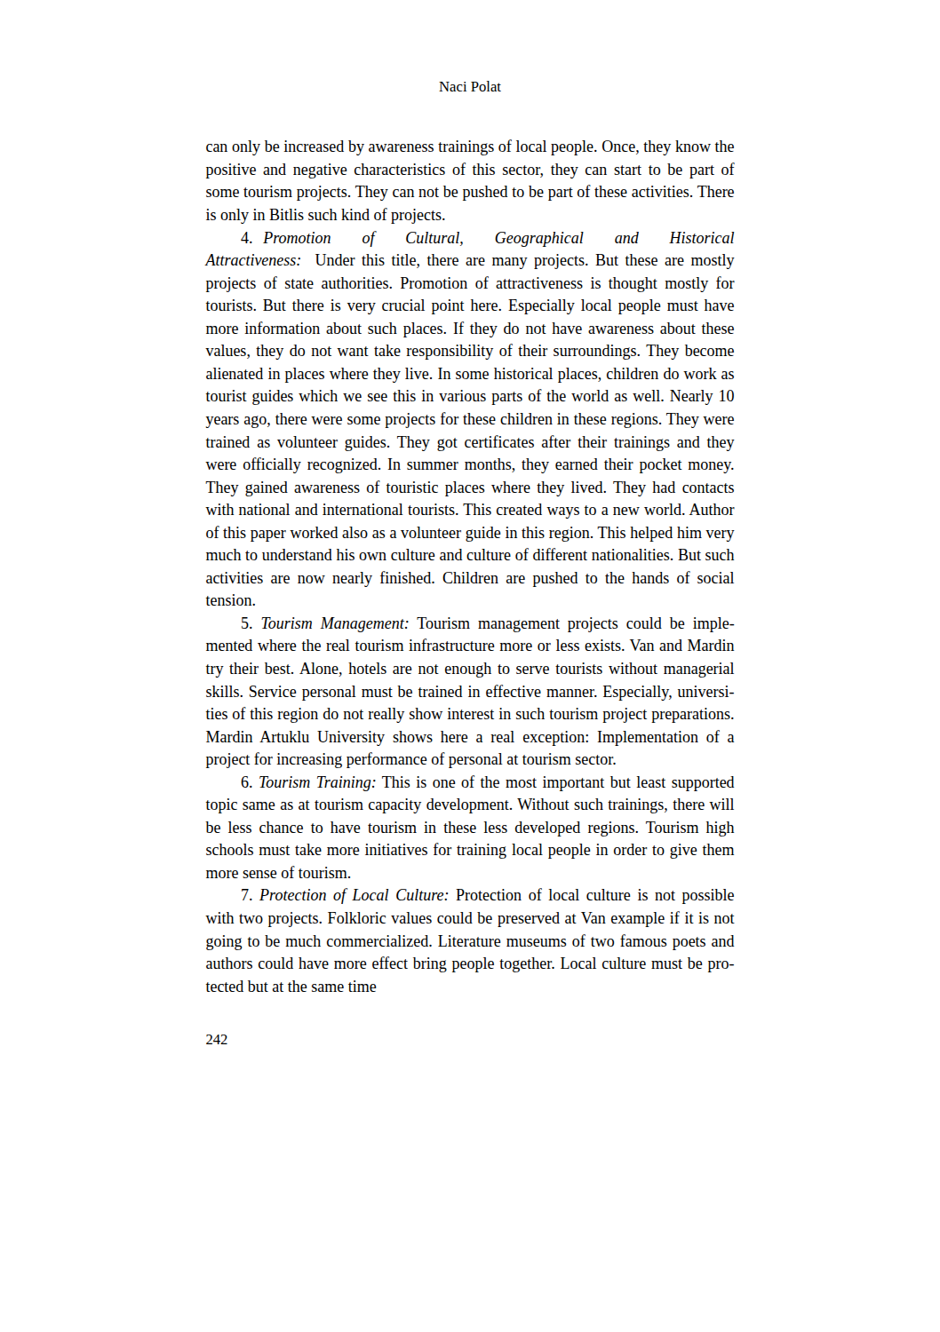Naci Polat
can only be increased by awareness trainings of local people. Once, they know the positive and negative characteristics of this sector, they can start to be part of some tourism projects. They can not be pushed to be part of these activities. There is only in Bitlis such kind of projects.
4. Promotion of Cultural, Geographical and Historical Attractiveness: Under this title, there are many projects. But these are mostly projects of state authorities. Promotion of attractiveness is thought mostly for tourists. But there is very crucial point here. Especially local people must have more information about such places. If they do not have awareness about these values, they do not want take responsibility of their surroundings. They become alienated in places where they live. In some historical places, children do work as tourist guides which we see this in various parts of the world as well. Nearly 10 years ago, there were some projects for these children in these regions. They were trained as volunteer guides. They got certificates after their trainings and they were officially recognized. In summer months, they earned their pocket money. They gained awareness of touristic places where they lived. They had contacts with national and international tourists. This created ways to a new world. Author of this paper worked also as a volunteer guide in this region. This helped him very much to understand his own culture and culture of different nationalities. But such activities are now nearly finished. Children are pushed to the hands of social tension.
5. Tourism Management: Tourism management projects could be implemented where the real tourism infrastructure more or less exists. Van and Mardin try their best. Alone, hotels are not enough to serve tourists without managerial skills. Service personal must be trained in effective manner. Especially, universities of this region do not really show interest in such tourism project preparations. Mardin Artuklu University shows here a real exception: Implementation of a project for increasing performance of personal at tourism sector.
6. Tourism Training: This is one of the most important but least supported topic same as at tourism capacity development. Without such trainings, there will be less chance to have tourism in these less developed regions. Tourism high schools must take more initiatives for training local people in order to give them more sense of tourism.
7. Protection of Local Culture: Protection of local culture is not possible with two projects. Folkloric values could be preserved at Van example if it is not going to be much commercialized. Literature museums of two famous poets and authors could have more effect bring people together. Local culture must be protected but at the same time
242